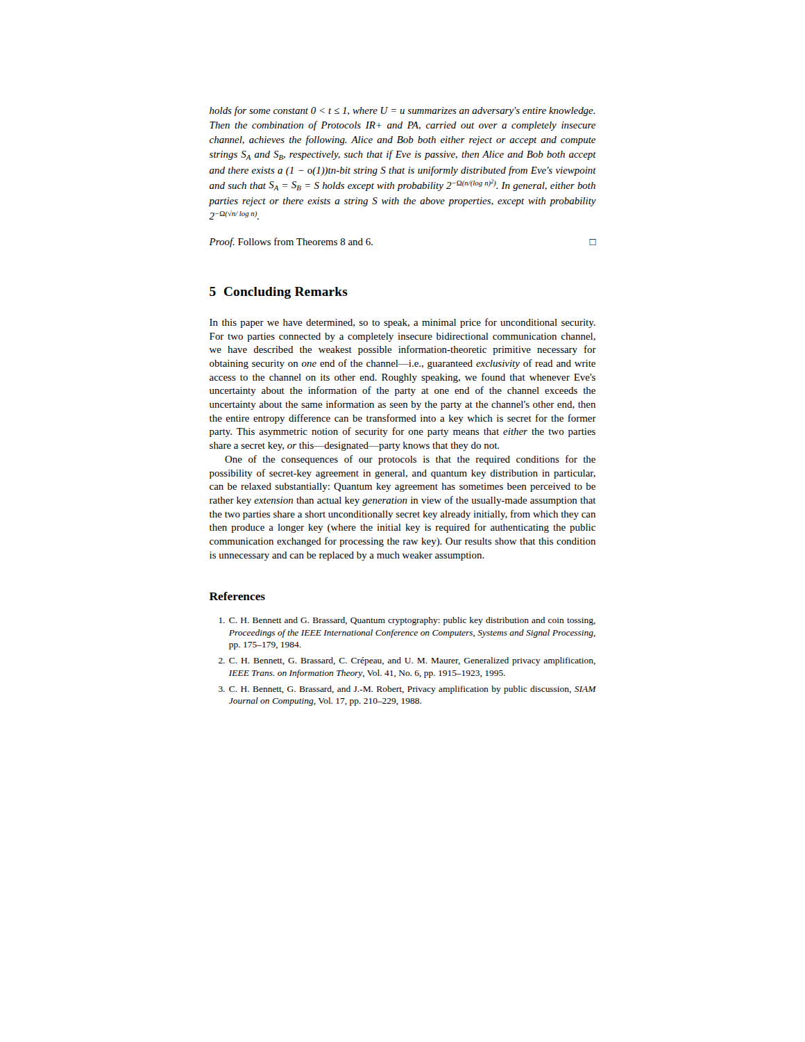holds for some constant 0 < t ≤ 1, where U = u summarizes an adversary's entire knowledge. Then the combination of Protocols IR+ and PA, carried out over a completely insecure channel, achieves the following. Alice and Bob both either reject or accept and compute strings SA and SB, respectively, such that if Eve is passive, then Alice and Bob both accept and there exists a (1 − o(1))tn-bit string S that is uniformly distributed from Eve's viewpoint and such that SA = SB = S holds except with probability 2−Ω(n/(log n)2). In general, either both parties reject or there exists a string S with the above properties, except with probability 2−Ω(√n/ log n).
Proof. Follows from Theorems 8 and 6.□
5 Concluding Remarks
In this paper we have determined, so to speak, a minimal price for unconditional security. For two parties connected by a completely insecure bidirectional communication channel, we have described the weakest possible information-theoretic primitive necessary for obtaining security on one end of the channel—i.e., guaranteed exclusivity of read and write access to the channel on its other end. Roughly speaking, we found that whenever Eve's uncertainty about the information of the party at one end of the channel exceeds the uncertainty about the same information as seen by the party at the channel's other end, then the entire entropy difference can be transformed into a key which is secret for the former party. This asymmetric notion of security for one party means that either the two parties share a secret key, or this—designated—party knows that they do not.
One of the consequences of our protocols is that the required conditions for the possibility of secret-key agreement in general, and quantum key distribution in particular, can be relaxed substantially: Quantum key agreement has sometimes been perceived to be rather key extension than actual key generation in view of the usually-made assumption that the two parties share a short unconditionally secret key already initially, from which they can then produce a longer key (where the initial key is required for authenticating the public communication exchanged for processing the raw key). Our results show that this condition is unnecessary and can be replaced by a much weaker assumption.
References
1. C. H. Bennett and G. Brassard, Quantum cryptography: public key distribution and coin tossing, Proceedings of the IEEE International Conference on Computers, Systems and Signal Processing, pp. 175–179, 1984.
2. C. H. Bennett, G. Brassard, C. Crépeau, and U. M. Maurer, Generalized privacy amplification, IEEE Trans. on Information Theory, Vol. 41, No. 6, pp. 1915–1923, 1995.
3. C. H. Bennett, G. Brassard, and J.-M. Robert, Privacy amplification by public discussion, SIAM Journal on Computing, Vol. 17, pp. 210–229, 1988.